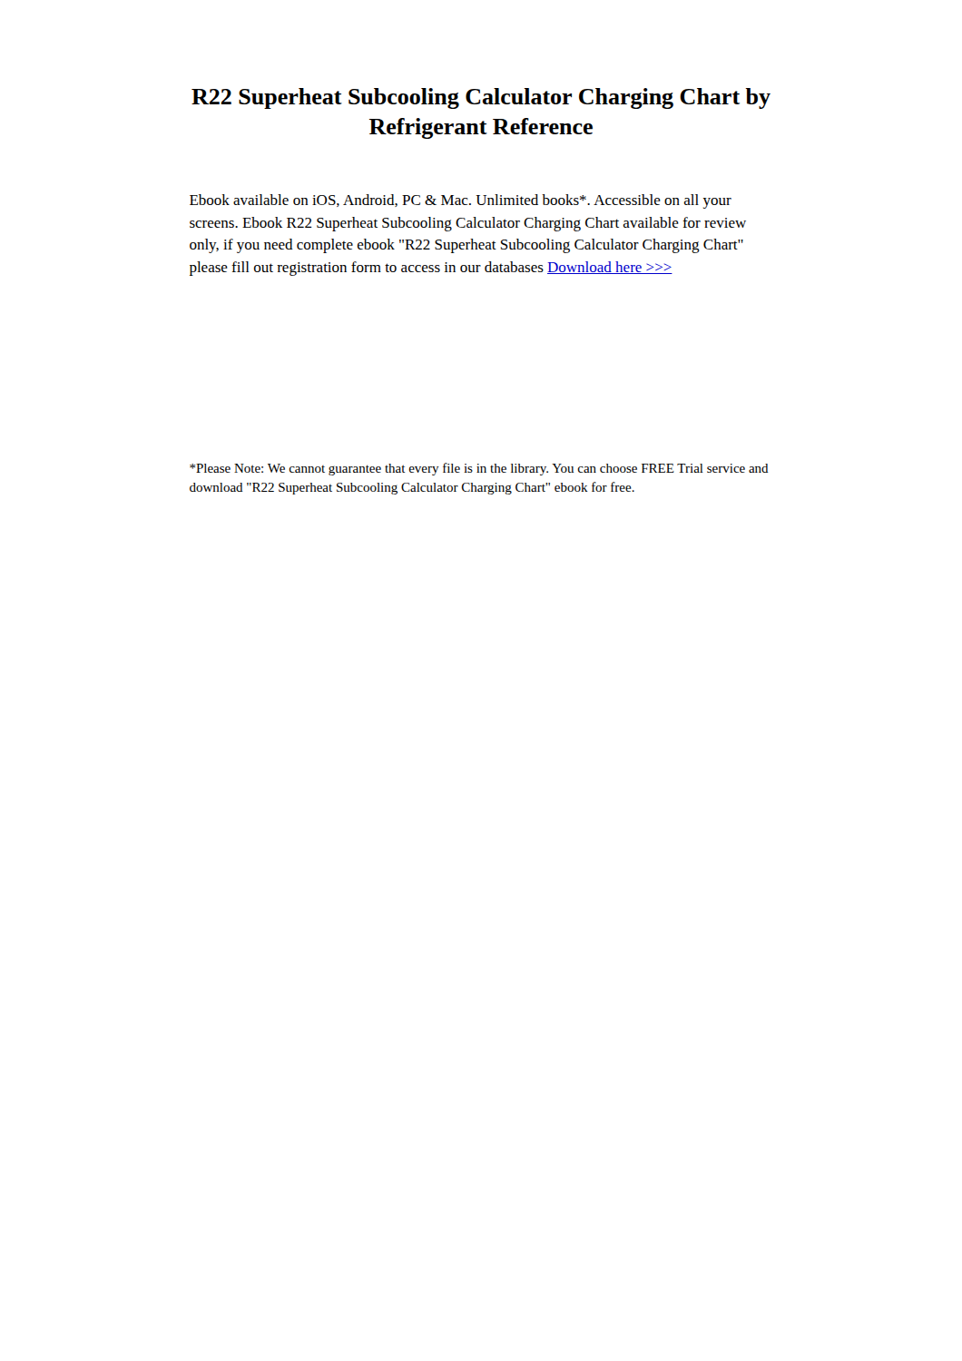R22 Superheat Subcooling Calculator Charging Chart by
Refrigerant Reference
Ebook available on iOS, Android, PC & Mac. Unlimited books*. Accessible on all your screens. Ebook R22 Superheat Subcooling Calculator Charging Chart available for review only, if you need complete ebook "R22 Superheat Subcooling Calculator Charging Chart" please fill out registration form to access in our databases Download here >>>
*Please Note: We cannot guarantee that every file is in the library. You can choose FREE Trial service and download "R22 Superheat Subcooling Calculator Charging Chart" ebook for free.